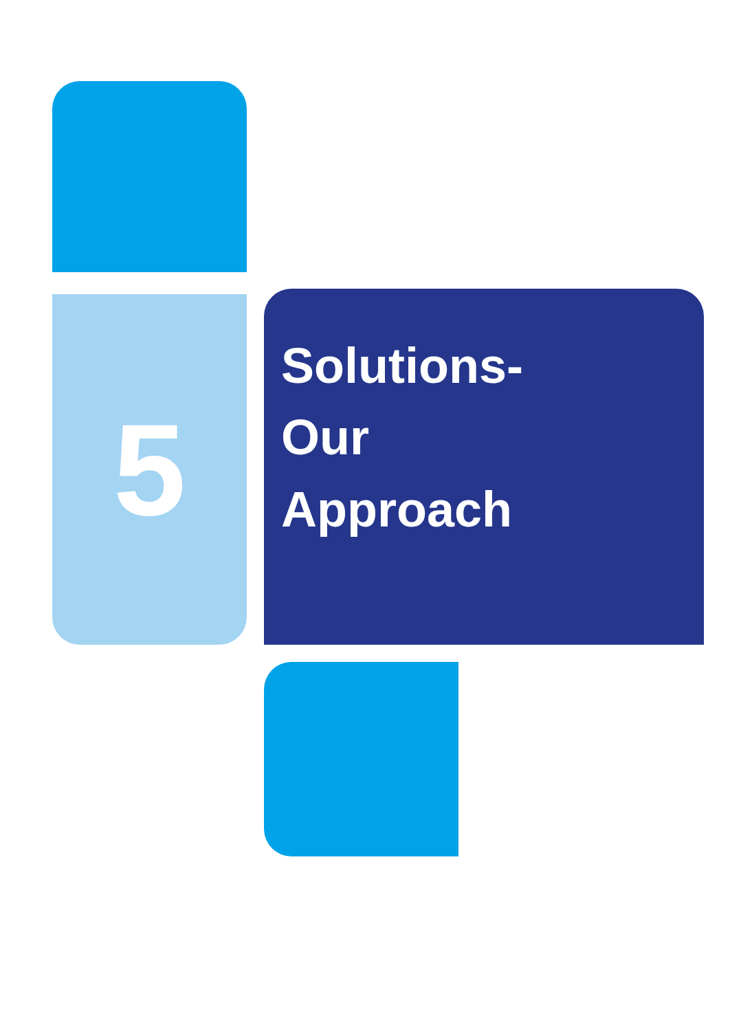5
Solutions-
Our
Approach